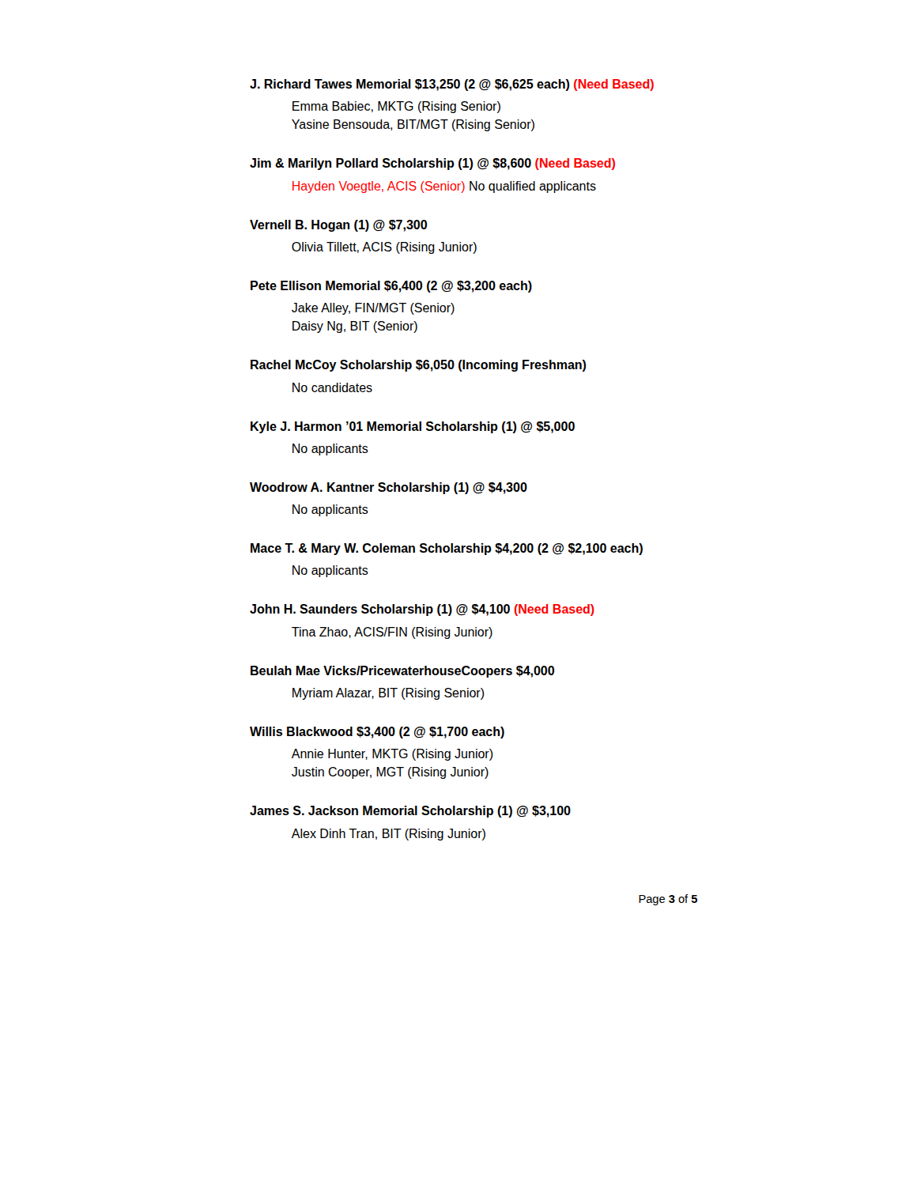J. Richard Tawes Memorial $13,250 (2 @ $6,625 each) (Need Based)
Emma Babiec, MKTG (Rising Senior)
Yasine Bensouda, BIT/MGT (Rising Senior)
Jim & Marilyn Pollard Scholarship (1) @ $8,600 (Need Based)
Hayden Voegtle, ACIS (Senior) No qualified applicants
Vernell B. Hogan (1) @ $7,300
Olivia Tillett, ACIS (Rising Junior)
Pete Ellison Memorial $6,400 (2 @ $3,200 each)
Jake Alley, FIN/MGT (Senior)
Daisy Ng, BIT (Senior)
Rachel McCoy Scholarship $6,050 (Incoming Freshman)
No candidates
Kyle J. Harmon ’01 Memorial Scholarship (1) @ $5,000
No applicants
Woodrow A. Kantner Scholarship (1) @ $4,300
No applicants
Mace T. & Mary W. Coleman Scholarship $4,200 (2 @ $2,100 each)
No applicants
John H. Saunders Scholarship (1) @ $4,100 (Need Based)
Tina Zhao, ACIS/FIN (Rising Junior)
Beulah Mae Vicks/PricewaterhouseCoopers $4,000
Myriam Alazar, BIT (Rising Senior)
Willis Blackwood $3,400 (2 @ $1,700 each)
Annie Hunter, MKTG (Rising Junior)
Justin Cooper, MGT (Rising Junior)
James S. Jackson Memorial Scholarship (1) @ $3,100
Alex Dinh Tran, BIT (Rising Junior)
Page 3 of 5